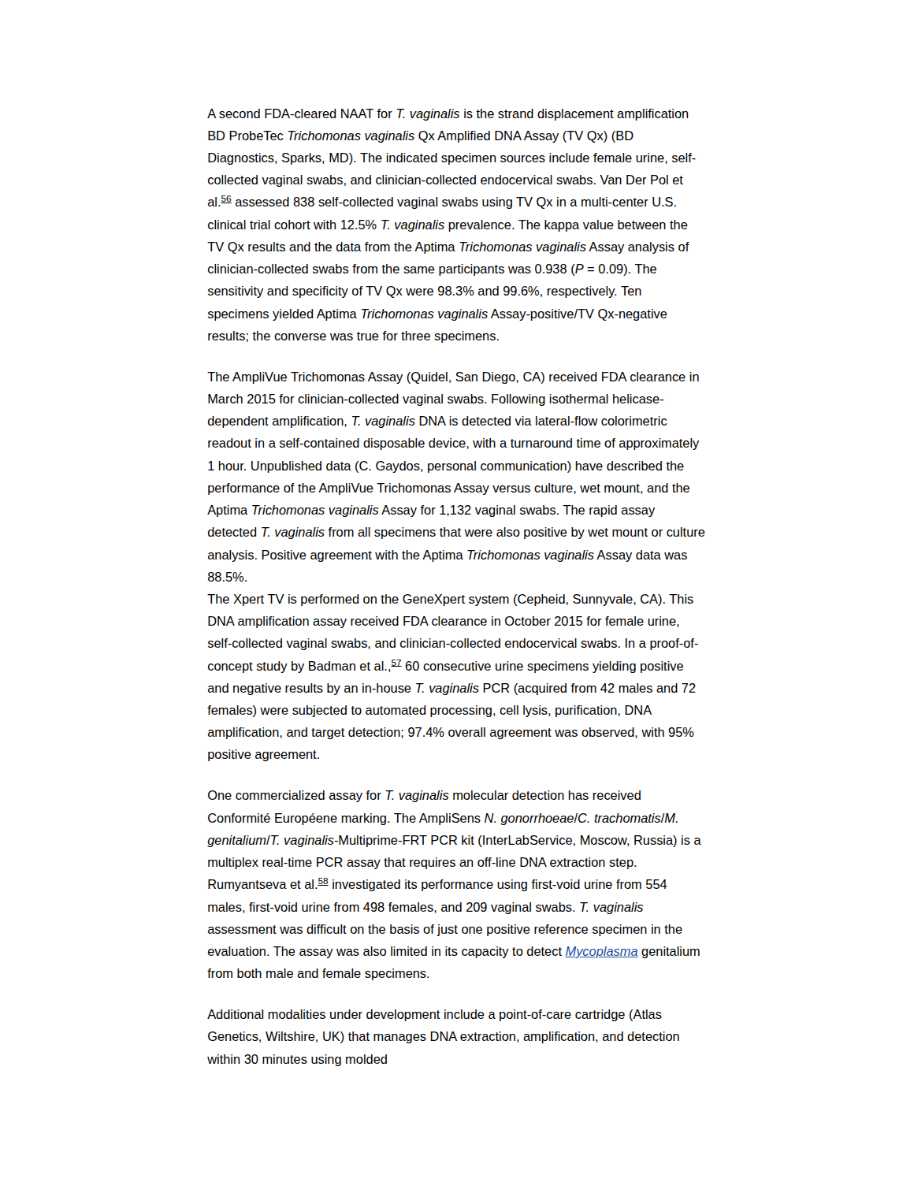A second FDA-cleared NAAT for T. vaginalis is the strand displacement amplification BD ProbeTec Trichomonas vaginalis Qx Amplified DNA Assay (TV Qx) (BD Diagnostics, Sparks, MD). The indicated specimen sources include female urine, self-collected vaginal swabs, and clinician-collected endocervical swabs. Van Der Pol et al.56 assessed 838 self-collected vaginal swabs using TV Qx in a multi-center U.S. clinical trial cohort with 12.5% T. vaginalis prevalence. The kappa value between the TV Qx results and the data from the Aptima Trichomonas vaginalis Assay analysis of clinician-collected swabs from the same participants was 0.938 (P = 0.09). The sensitivity and specificity of TV Qx were 98.3% and 99.6%, respectively. Ten specimens yielded Aptima Trichomonas vaginalis Assay-positive/TV Qx-negative results; the converse was true for three specimens.
The AmpliVue Trichomonas Assay (Quidel, San Diego, CA) received FDA clearance in March 2015 for clinician-collected vaginal swabs. Following isothermal helicase-dependent amplification, T. vaginalis DNA is detected via lateral-flow colorimetric readout in a self-contained disposable device, with a turnaround time of approximately 1 hour. Unpublished data (C. Gaydos, personal communication) have described the performance of the AmpliVue Trichomonas Assay versus culture, wet mount, and the Aptima Trichomonas vaginalis Assay for 1,132 vaginal swabs. The rapid assay detected T. vaginalis from all specimens that were also positive by wet mount or culture analysis. Positive agreement with the Aptima Trichomonas vaginalis Assay data was 88.5%.
The Xpert TV is performed on the GeneXpert system (Cepheid, Sunnyvale, CA). This DNA amplification assay received FDA clearance in October 2015 for female urine, self-collected vaginal swabs, and clinician-collected endocervical swabs. In a proof-of-concept study by Badman et al.,57 60 consecutive urine specimens yielding positive and negative results by an in-house T. vaginalis PCR (acquired from 42 males and 72 females) were subjected to automated processing, cell lysis, purification, DNA amplification, and target detection; 97.4% overall agreement was observed, with 95% positive agreement.
One commercialized assay for T. vaginalis molecular detection has received Conformité Européene marking. The AmpliSens N. gonorrhoeae/C. trachomatis/M. genitalium/T. vaginalis-Multiprime-FRT PCR kit (InterLabService, Moscow, Russia) is a multiplex real-time PCR assay that requires an off-line DNA extraction step. Rumyantseva et al.58 investigated its performance using first-void urine from 554 males, first-void urine from 498 females, and 209 vaginal swabs. T. vaginalis assessment was difficult on the basis of just one positive reference specimen in the evaluation. The assay was also limited in its capacity to detect Mycoplasma genitalium from both male and female specimens.
Additional modalities under development include a point-of-care cartridge (Atlas Genetics, Wiltshire, UK) that manages DNA extraction, amplification, and detection within 30 minutes using molded